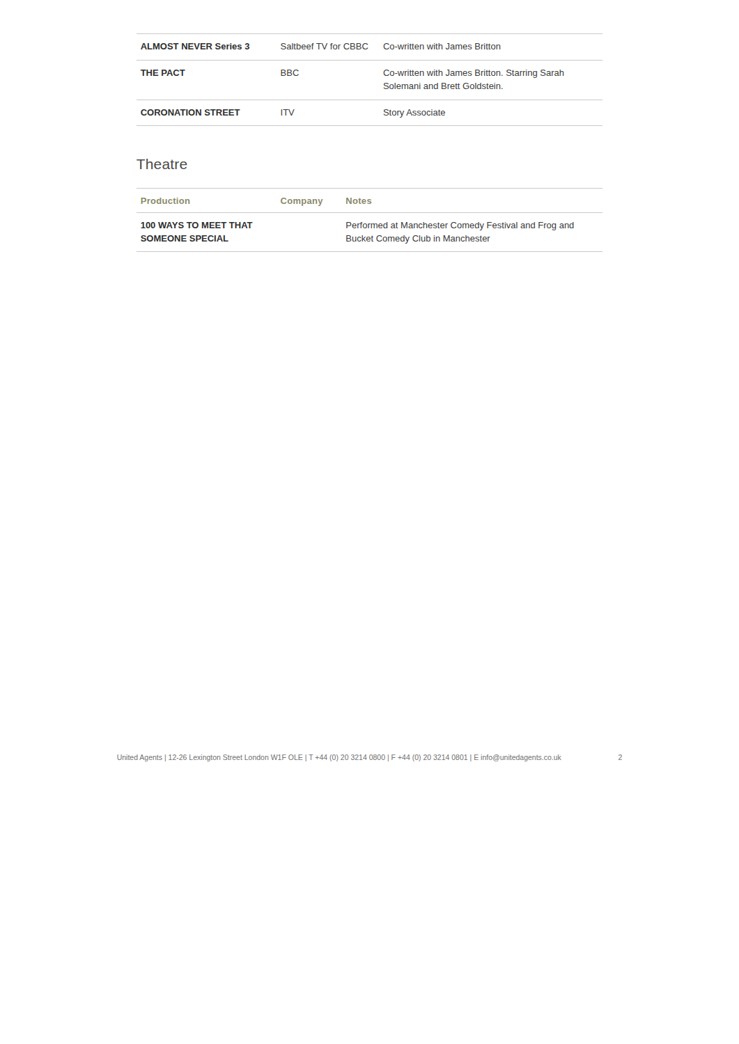| ALMOST NEVER Series 3 | Saltbeef TV for CBBC | Co-written with James Britton |
| THE PACT | BBC | Co-written with James Britton. Starring Sarah Solemani and Brett Goldstein. |
| CORONATION STREET | ITV | Story Associate |
Theatre
| Production | Company | Notes |
| --- | --- | --- |
| 100 WAYS TO MEET THAT SOMEONE SPECIAL | | Performed at Manchester Comedy Festival and Frog and Bucket Comedy Club in Manchester |
United Agents | 12-26 Lexington Street London W1F OLE | T +44 (0) 20 3214 0800 | F +44 (0) 20 3214 0801 | E info@unitedagents.co.uk2